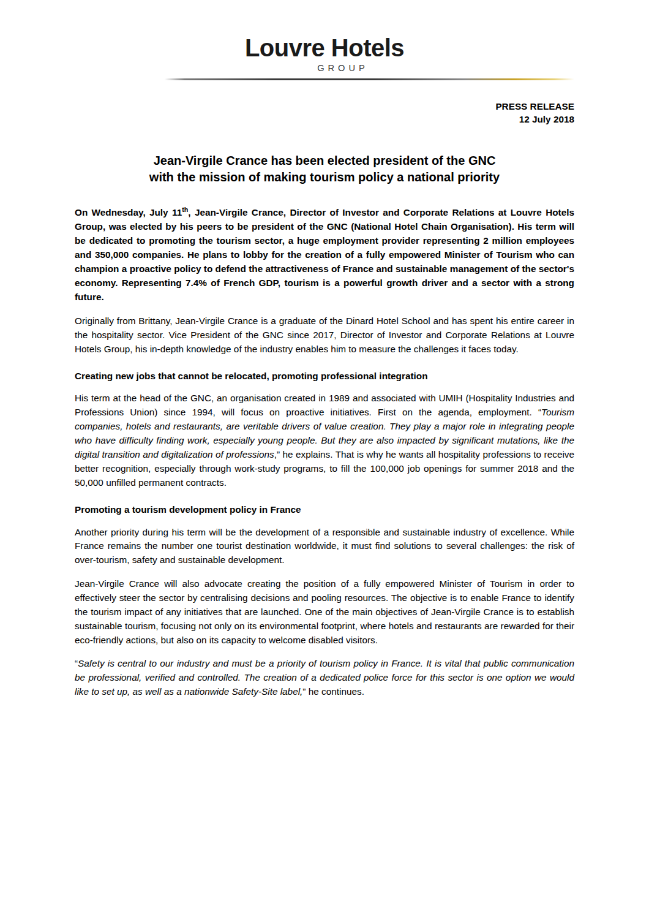Louvre Hotels
GROUP
PRESS RELEASE
12 July 2018
Jean-Virgile Crance has been elected president of the GNC
with the mission of making tourism policy a national priority
On Wednesday, July 11th, Jean-Virgile Crance, Director of Investor and Corporate Relations at Louvre Hotels Group, was elected by his peers to be president of the GNC (National Hotel Chain Organisation). His term will be dedicated to promoting the tourism sector, a huge employment provider representing 2 million employees and 350,000 companies. He plans to lobby for the creation of a fully empowered Minister of Tourism who can champion a proactive policy to defend the attractiveness of France and sustainable management of the sector's economy. Representing 7.4% of French GDP, tourism is a powerful growth driver and a sector with a strong future.
Originally from Brittany, Jean-Virgile Crance is a graduate of the Dinard Hotel School and has spent his entire career in the hospitality sector. Vice President of the GNC since 2017, Director of Investor and Corporate Relations at Louvre Hotels Group, his in-depth knowledge of the industry enables him to measure the challenges it faces today.
Creating new jobs that cannot be relocated, promoting professional integration
His term at the head of the GNC, an organisation created in 1989 and associated with UMIH (Hospitality Industries and Professions Union) since 1994, will focus on proactive initiatives. First on the agenda, employment. “Tourism companies, hotels and restaurants, are veritable drivers of value creation. They play a major role in integrating people who have difficulty finding work, especially young people. But they are also impacted by significant mutations, like the digital transition and digitalization of professions,” he explains. That is why he wants all hospitality professions to receive better recognition, especially through work-study programs, to fill the 100,000 job openings for summer 2018 and the 50,000 unfilled permanent contracts.
Promoting a tourism development policy in France
Another priority during his term will be the development of a responsible and sustainable industry of excellence. While France remains the number one tourist destination worldwide, it must find solutions to several challenges: the risk of over-tourism, safety and sustainable development.
Jean-Virgile Crance will also advocate creating the position of a fully empowered Minister of Tourism in order to effectively steer the sector by centralising decisions and pooling resources. The objective is to enable France to identify the tourism impact of any initiatives that are launched. One of the main objectives of Jean-Virgile Crance is to establish sustainable tourism, focusing not only on its environmental footprint, where hotels and restaurants are rewarded for their eco-friendly actions, but also on its capacity to welcome disabled visitors.
“Safety is central to our industry and must be a priority of tourism policy in France. It is vital that public communication be professional, verified and controlled. The creation of a dedicated police force for this sector is one option we would like to set up, as well as a nationwide Safety-Site label,” he continues.